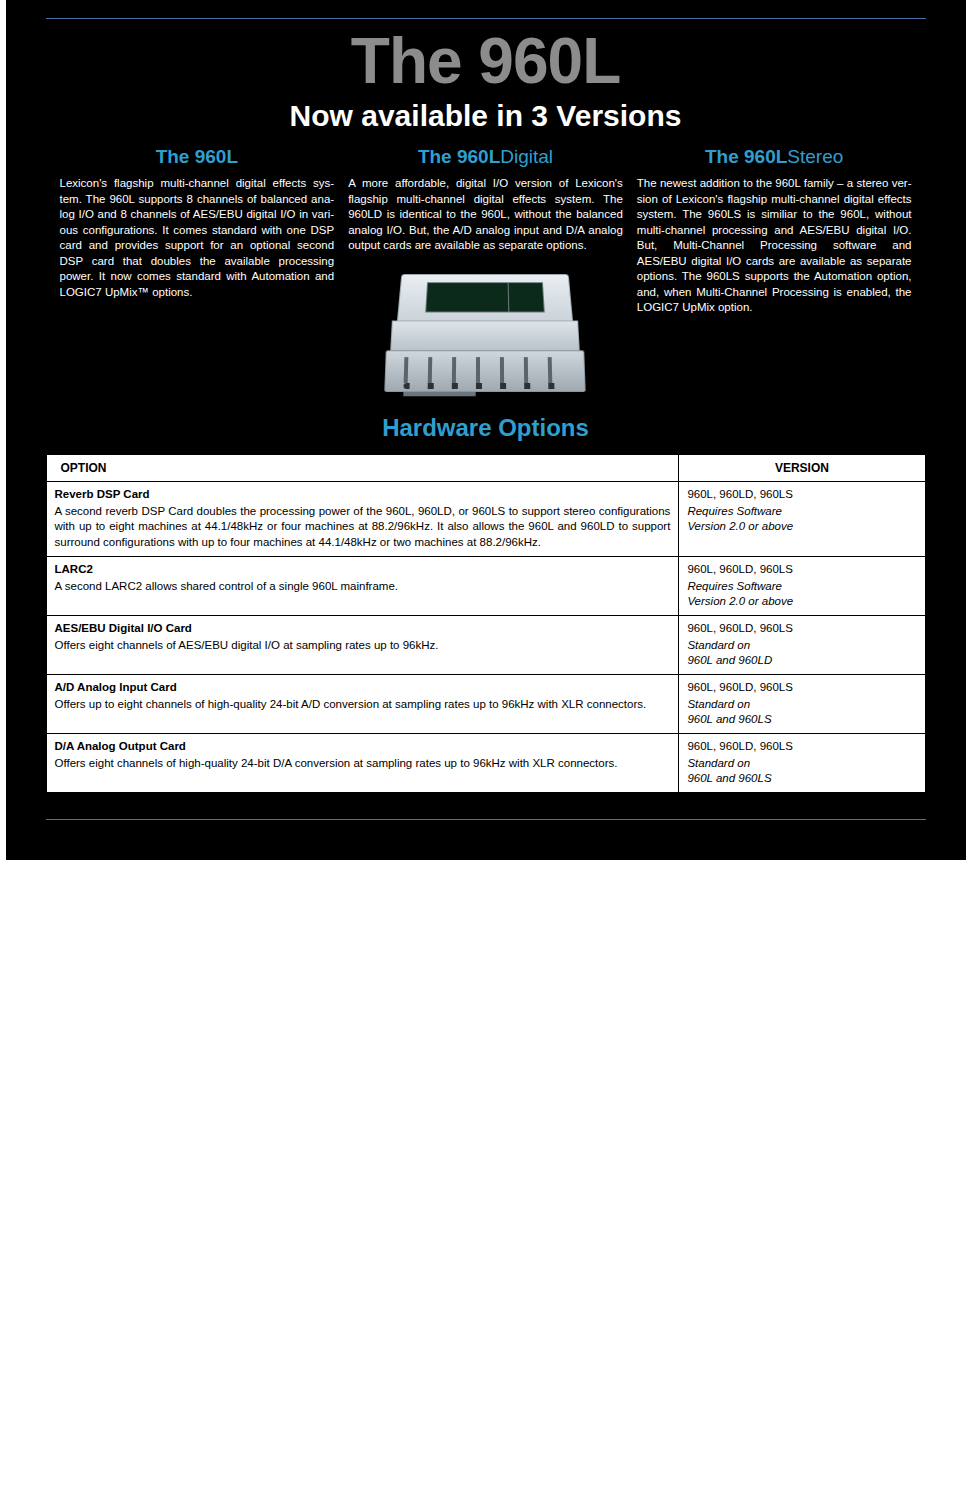The 960L
Now available in 3 Versions
The 960L
Lexicon's flagship multi-channel digital effects system. The 960L supports 8 channels of balanced analog I/O and 8 channels of AES/EBU digital I/O in various configurations. It comes standard with one DSP card and provides support for an optional second DSP card that doubles the available processing power. It now comes standard with Automation and LOGIC7 UpMix™ options.
The 960LDigital
A more affordable, digital I/O version of Lexicon's flagship multi-channel digital effects system. The 960LD is identical to the 960L, without the balanced analog I/O. But, the A/D analog input and D/A analog output cards are available as separate options.
The 960LStereo
The newest addition to the 960L family – a stereo version of Lexicon's flagship multi-channel digital effects system. The 960LS is similiar to the 960L, without multi-channel processing and AES/EBU digital I/O. But, Multi-Channel Processing software and AES/EBU digital I/O cards are available as separate options. The 960LS supports the Automation option, and, when Multi-Channel Processing is enabled, the LOGIC7 UpMix option.
Hardware Options
| OPTION | VERSION |
| --- | --- |
| Reverb DSP Card A second reverb DSP Card doubles the processing power of the 960L, 960LD, or 960LS to support stereo configurations with up to eight machines at 44.1/48kHz or four machines at 88.2/96kHz. It also allows the 960L and 960LD to support surround configurations with up to four machines at 44.1/48kHz or two machines at 88.2/96kHz. | 960L, 960LD, 960LS Requires Software Version 2.0 or above |
| LARC2 A second LARC2 allows shared control of a single 960L mainframe. | 960L, 960LD, 960LS Requires Software Version 2.0 or above |
| AES/EBU Digital I/O Card Offers eight channels of AES/EBU digital I/O at sampling rates up to 96kHz. | 960L, 960LD, 960LS Standard on 960L and 960LD |
| A/D Analog Input Card Offers up to eight channels of high-quality 24-bit A/D conversion at sampling rates up to 96kHz with XLR connectors. | 960L, 960LD, 960LS Standard on 960L and 960LS |
| D/A Analog Output Card Offers eight channels of high-quality 24-bit D/A conversion at sampling rates up to 96kHz with XLR connectors. | 960L, 960LD, 960LS Standard on 960L and 960LS |